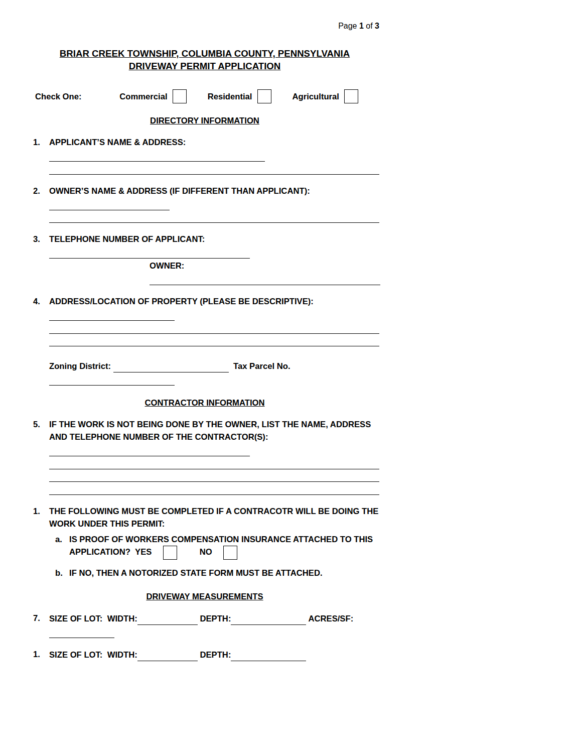Page 1 of 3
BRIAR CREEK TOWNSHIP, COLUMBIA COUNTY, PENNSYLVANIA DRIVEWAY PERMIT APPLICATION
Check One: Commercial Residential Agricultural
DIRECTORY INFORMATION
APPLICANT’S NAME & ADDRESS:
OWNER’S NAME & ADDRESS (IF DIFFERENT THAN APPLICANT):
TELEPHONE NUMBER OF APPLICANT: OWNER:
ADDRESS/LOCATION OF PROPERTY (PLEASE BE DESCRIPTIVE):
Zoning District: Tax Parcel No.
CONTRACTOR INFORMATION
IF THE WORK IS NOT BEING DONE BY THE OWNER, LIST THE NAME, ADDRESS AND TELEPHONE NUMBER OF THE CONTRACTOR(S):
THE FOLLOWING MUST BE COMPLETED IF A CONTRACOTR WILL BE DOING THE WORK UNDER THIS PERMIT:
IS PROOF OF WORKERS COMPENSATION INSURANCE ATTACHED TO THIS APPLICATION? YES NO
IF NO, THEN A NOTORIZED STATE FORM MUST BE ATTACHED.
DRIVEWAY MEASUREMENTS
SIZE OF LOT: WIDTH: DEPTH: ACRES/SF:
SIZE OF LOT: WIDTH: DEPTH: